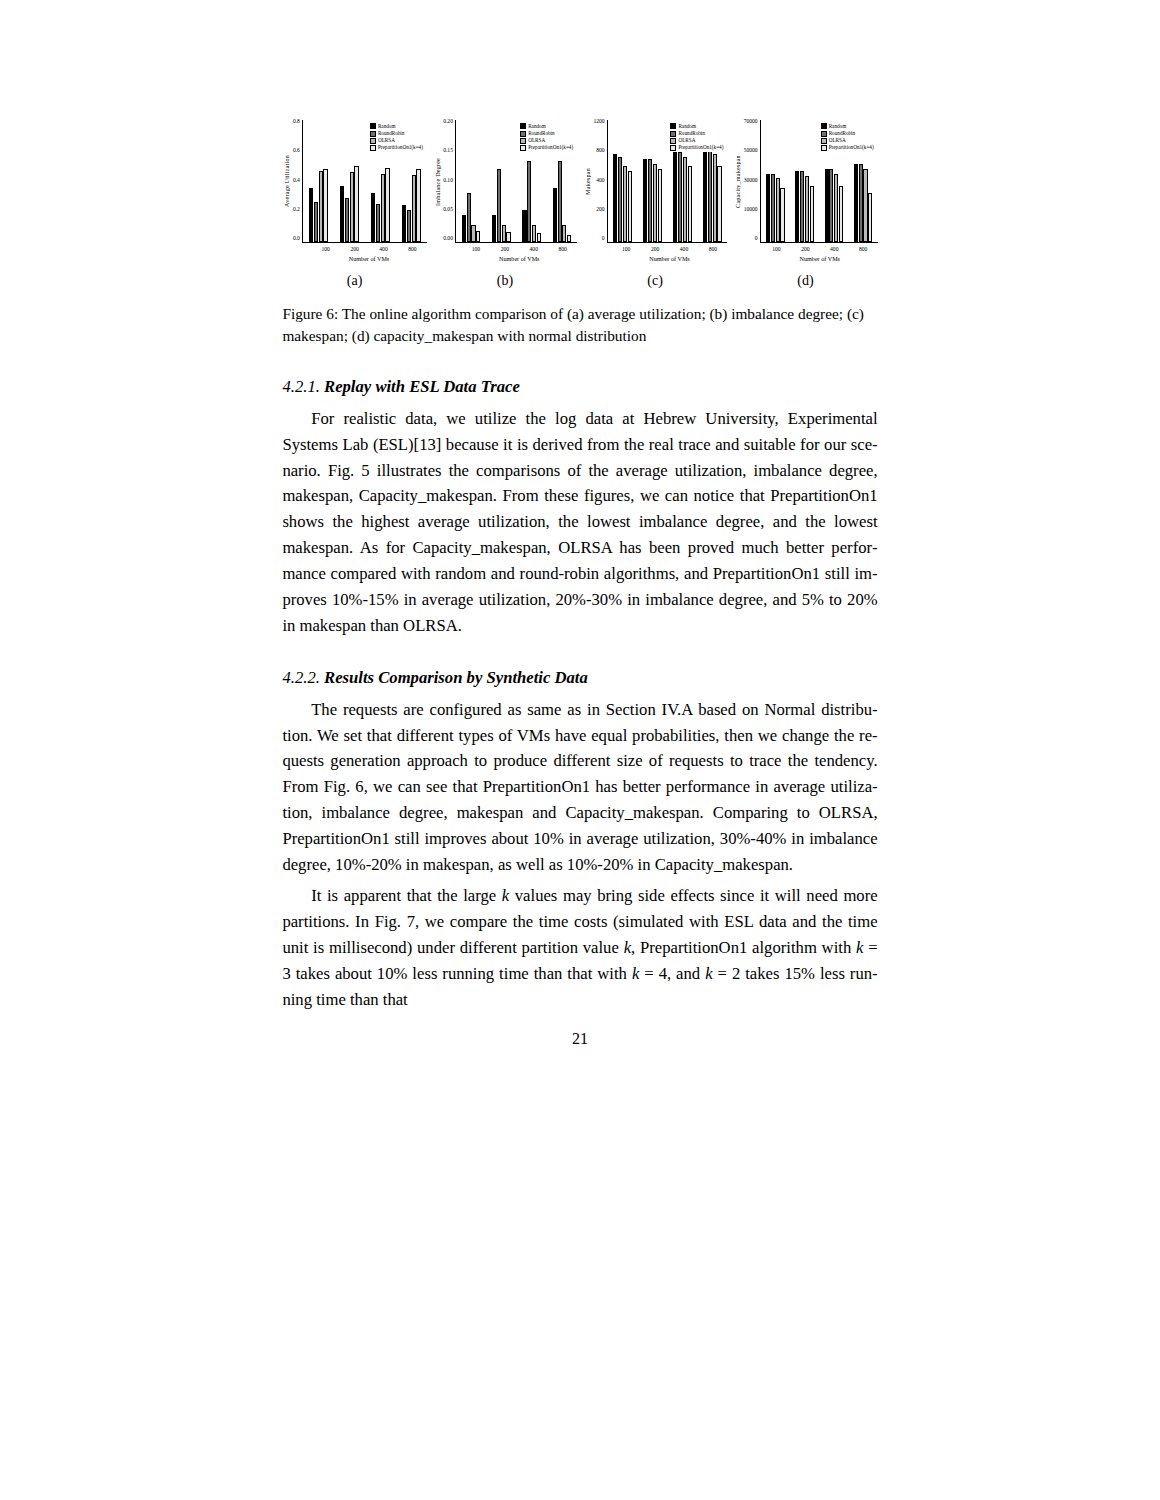Average Utilization
0.80.60.40.20.0
Random
RoundRobin
OLRSA
PrepartitionOn1(k=4)
100200400800
Number of VMs
Imbalance Degree
0.200.150.100.050.00
Random
RoundRobin
OLRSA
PrepartitionOn1(k=4)
100200400800
Number of VMs
Makespan
12008004002000
Random
RoundRobin
OLRSA
PrepartitionOn1(k=4)
100200400800
Number of VMs
Capacity_makespan
700005000030000100000
Random
RoundRobin
OLRSA
PrepartitionOn1(k=4)
100200400800
Number of VMs
(a)
(b)
(c)
(d)
Figure 6: The online algorithm comparison of (a) average utilization; (b) imbalance degree; (c) makespan; (d) capacity_makespan with normal distribution
4.2.1. Replay with ESL Data Trace
For realistic data, we utilize the log data at Hebrew University, Experimental Systems Lab (ESL)[13] because it is derived from the real trace and suitable for our scenario. Fig. 5 illustrates the comparisons of the average utilization, imbalance degree, makespan, Capacity_makespan. From these figures, we can notice that PrepartitionOn1 shows the highest average utilization, the lowest imbalance degree, and the lowest makespan. As for Capacity_makespan, OLRSA has been proved much better performance compared with random and round-robin algorithms, and PrepartitionOn1 still improves 10%-15% in average utilization, 20%-30% in imbalance degree, and 5% to 20% in makespan than OLRSA.
4.2.2. Results Comparison by Synthetic Data
The requests are configured as same as in Section IV.A based on Normal distribution. We set that different types of VMs have equal probabilities, then we change the requests generation approach to produce different size of requests to trace the tendency. From Fig. 6, we can see that PrepartitionOn1 has better performance in average utilization, imbalance degree, makespan and Capacity_makespan. Comparing to OLRSA, PrepartitionOn1 still improves about 10% in average utilization, 30%-40% in imbalance degree, 10%-20% in makespan, as well as 10%-20% in Capacity_makespan.
It is apparent that the large k values may bring side effects since it will need more partitions. In Fig. 7, we compare the time costs (simulated with ESL data and the time unit is millisecond) under different partition value k, PrepartitionOn1 algorithm with k = 3 takes about 10% less running time than that with k = 4, and k = 2 takes 15% less running time than that
21